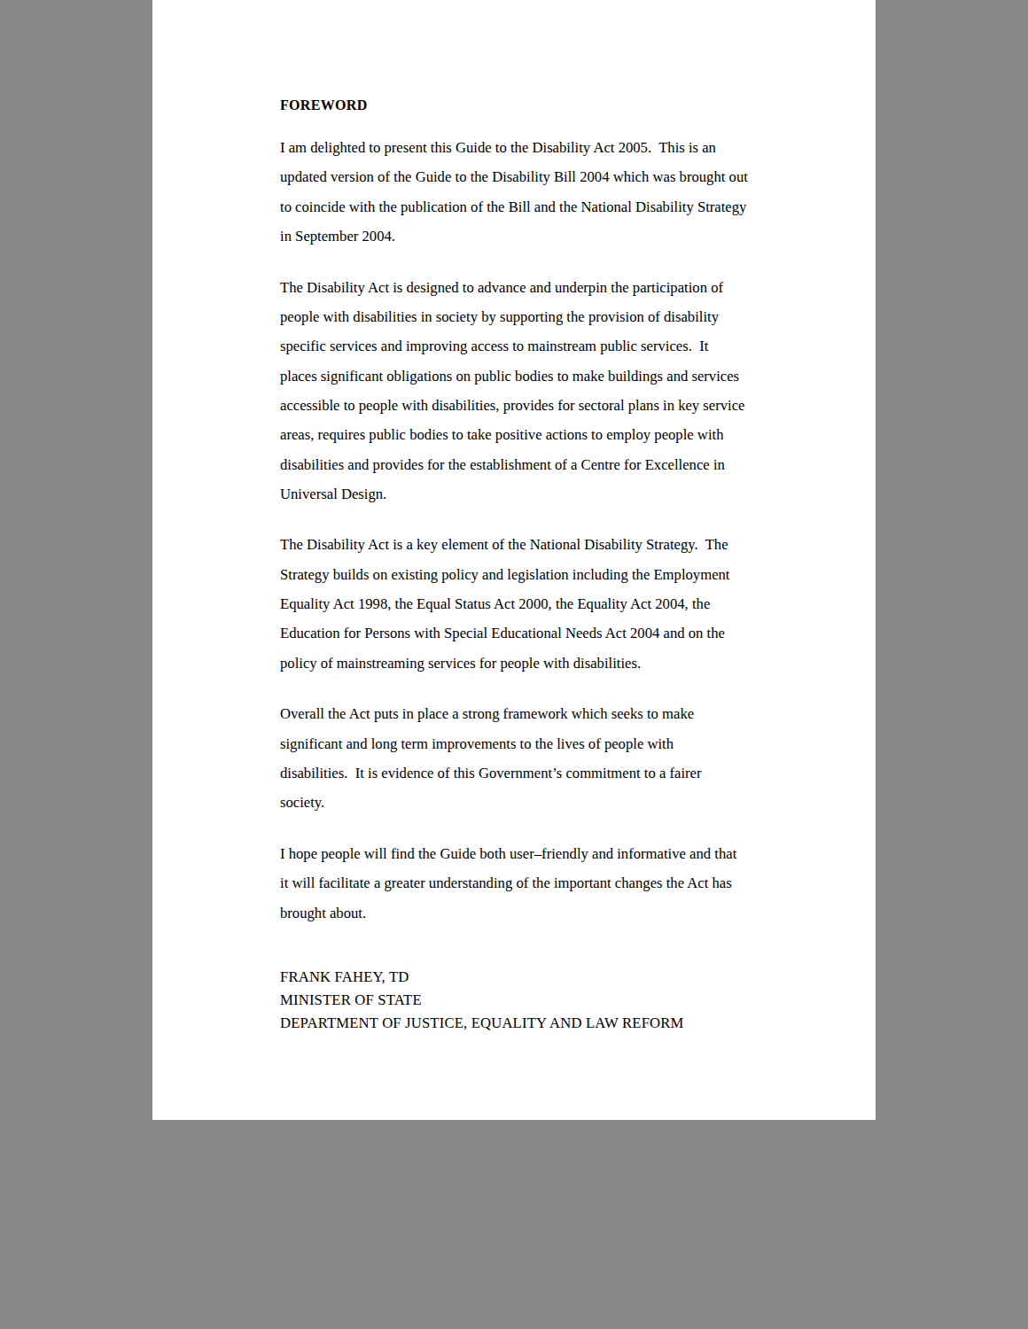FOREWORD
I am delighted to present this Guide to the Disability Act 2005. This is an updated version of the Guide to the Disability Bill 2004 which was brought out to coincide with the publication of the Bill and the National Disability Strategy in September 2004.
The Disability Act is designed to advance and underpin the participation of people with disabilities in society by supporting the provision of disability specific services and improving access to mainstream public services. It places significant obligations on public bodies to make buildings and services accessible to people with disabilities, provides for sectoral plans in key service areas, requires public bodies to take positive actions to employ people with disabilities and provides for the establishment of a Centre for Excellence in Universal Design.
The Disability Act is a key element of the National Disability Strategy. The Strategy builds on existing policy and legislation including the Employment Equality Act 1998, the Equal Status Act 2000, the Equality Act 2004, the Education for Persons with Special Educational Needs Act 2004 and on the policy of mainstreaming services for people with disabilities.
Overall the Act puts in place a strong framework which seeks to make significant and long term improvements to the lives of people with disabilities. It is evidence of this Government’s commitment to a fairer society.
I hope people will find the Guide both user–friendly and informative and that it will facilitate a greater understanding of the important changes the Act has brought about.
FRANK FAHEY, TD
MINISTER OF STATE
DEPARTMENT OF JUSTICE, EQUALITY AND LAW REFORM